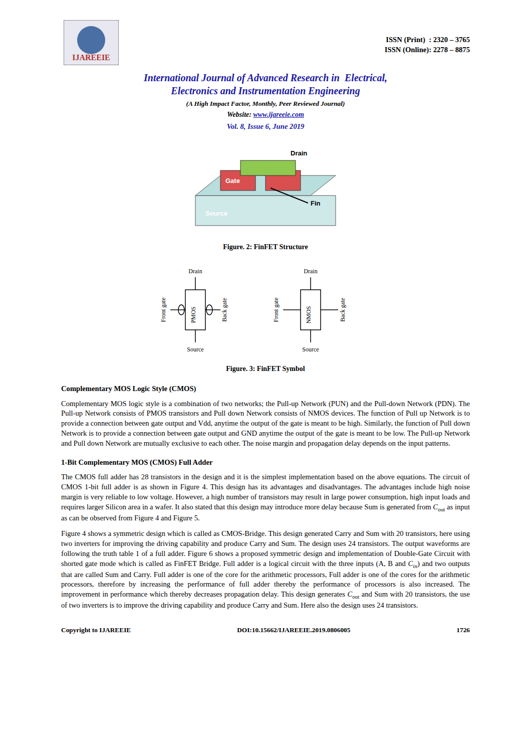ISSN (Print) : 2320 – 3765
ISSN (Online): 2278 – 8875
International Journal of Advanced Research in Electrical,
Electronics and Instrumentation Engineering
(A High Impact Factor, Monthly, Peer Reviewed Journal)
Website: www.ijareeie.com
Vol. 8, Issue 6, June 2019
Figure. 2: FinFET Structure
Figure. 3: FinFET Symbol
Complementary MOS Logic Style (CMOS)
Complementary MOS logic style is a combination of two networks; the Pull-up Network (PUN) and the Pull-down Network (PDN). The Pull-up Network consists of PMOS transistors and Pull down Network consists of NMOS devices. The function of Pull up Network is to provide a connection between gate output and Vdd, anytime the output of the gate is meant to be high. Similarly, the function of Pull down Network is to provide a connection between gate output and GND anytime the output of the gate is meant to be low. The Pull-up Network and Pull down Network are mutually exclusive to each other. The noise margin and propagation delay depends on the input patterns.
1-Bit Complementary MOS (CMOS) Full Adder
The CMOS full adder has 28 transistors in the design and it is the simplest implementation based on the above equations. The circuit of CMOS 1-bit full adder is as shown in Figure 4. This design has its advantages and disadvantages. The advantages include high noise margin is very reliable to low voltage. However, a high number of transistors may result in large power consumption, high input loads and requires larger Silicon area in a wafer. It also stated that this design may introduce more delay because Sum is generated from Cout as input as can be observed from Figure 4 and Figure 5.
Figure 4 shows a symmetric design which is called as CMOS-Bridge. This design generated Carry and Sum with 20 transistors, here using two inverters for improving the driving capability and produce Carry and Sum. The design uses 24 transistors. The output waveforms are following the truth table 1 of a full adder. Figure 6 shows a proposed symmetric design and implementation of Double-Gate Circuit with shorted gate mode which is called as FinFET Bridge. Full adder is a logical circuit with the three inputs (A, B and Cin) and two outputs that are called Sum and Carry. Full adder is one of the core for the arithmetic processors, Full adder is one of the cores for the arithmetic processors, therefore by increasing the performance of full adder thereby the performance of processors is also increased. The improvement in performance which thereby decreases propagation delay. This design generates Cout and Sum with 20 transistors, the use of two inverters is to improve the driving capability and produce Carry and Sum. Here also the design uses 24 transistors.
Copyright to IJAREEIE
DOI:10.15662/IJAREEIE.2019.0806005
1726